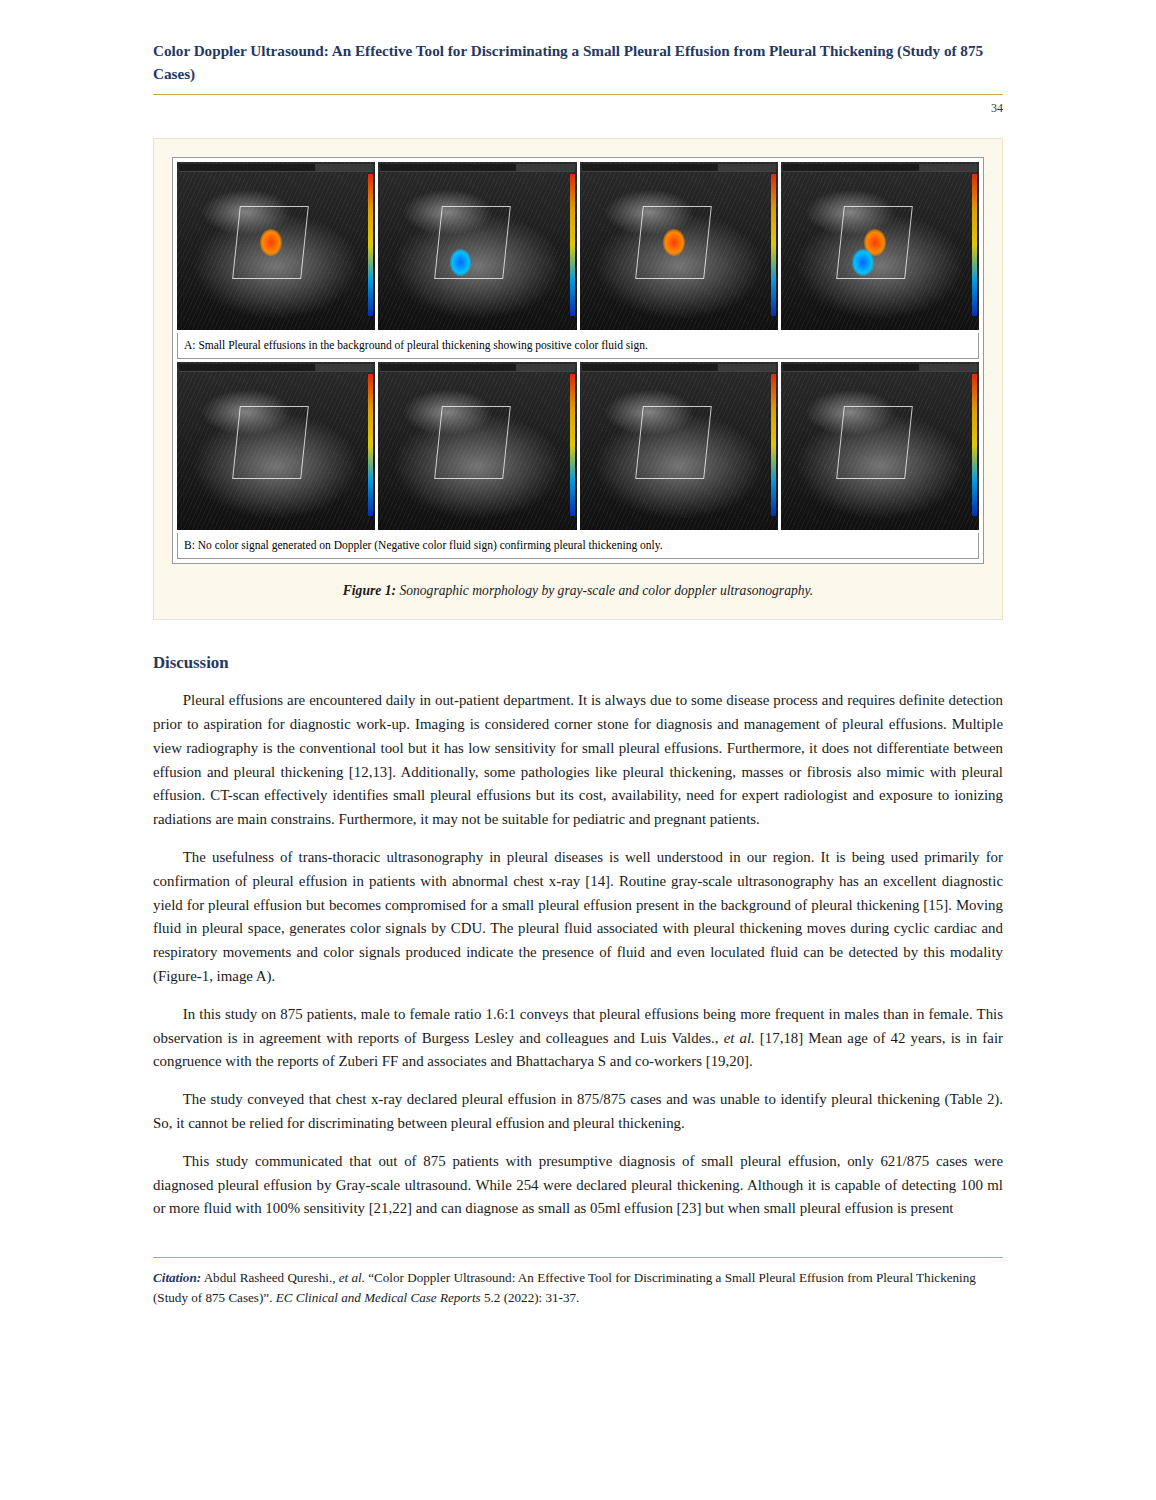Color Doppler Ultrasound: An Effective Tool for Discriminating a Small Pleural Effusion from Pleural Thickening (Study of 875 Cases)
34
A: Small Pleural effusions in the background of pleural thickening showing positive color fluid sign.
B: No color signal generated on Doppler (Negative color fluid sign) confirming pleural thickening only.
Figure 1: Sonographic morphology by gray-scale and color doppler ultrasonography.
Discussion
Pleural effusions are encountered daily in out-patient department. It is always due to some disease process and requires definite detection prior to aspiration for diagnostic work-up. Imaging is considered corner stone for diagnosis and management of pleural effusions. Multiple view radiography is the conventional tool but it has low sensitivity for small pleural effusions. Furthermore, it does not differentiate between effusion and pleural thickening [12,13]. Additionally, some pathologies like pleural thickening, masses or fibrosis also mimic with pleural effusion. CT-scan effectively identifies small pleural effusions but its cost, availability, need for expert radiologist and exposure to ionizing radiations are main constrains. Furthermore, it may not be suitable for pediatric and pregnant patients.
The usefulness of trans-thoracic ultrasonography in pleural diseases is well understood in our region. It is being used primarily for confirmation of pleural effusion in patients with abnormal chest x-ray [14]. Routine gray-scale ultrasonography has an excellent diagnostic yield for pleural effusion but becomes compromised for a small pleural effusion present in the background of pleural thickening [15]. Moving fluid in pleural space, generates color signals by CDU. The pleural fluid associated with pleural thickening moves during cyclic cardiac and respiratory movements and color signals produced indicate the presence of fluid and even loculated fluid can be detected by this modality (Figure-1, image A).
In this study on 875 patients, male to female ratio 1.6:1 conveys that pleural effusions being more frequent in males than in female. This observation is in agreement with reports of Burgess Lesley and colleagues and Luis Valdes., et al. [17,18] Mean age of 42 years, is in fair congruence with the reports of Zuberi FF and associates and Bhattacharya S and co-workers [19,20].
The study conveyed that chest x-ray declared pleural effusion in 875/875 cases and was unable to identify pleural thickening (Table 2). So, it cannot be relied for discriminating between pleural effusion and pleural thickening.
This study communicated that out of 875 patients with presumptive diagnosis of small pleural effusion, only 621/875 cases were diagnosed pleural effusion by Gray-scale ultrasound. While 254 were declared pleural thickening. Although it is capable of detecting 100 ml or more fluid with 100% sensitivity [21,22] and can diagnose as small as 05ml effusion [23] but when small pleural effusion is present
Citation: Abdul Rasheed Qureshi., et al. “Color Doppler Ultrasound: An Effective Tool for Discriminating a Small Pleural Effusion from Pleural Thickening (Study of 875 Cases)”. EC Clinical and Medical Case Reports 5.2 (2022): 31-37.